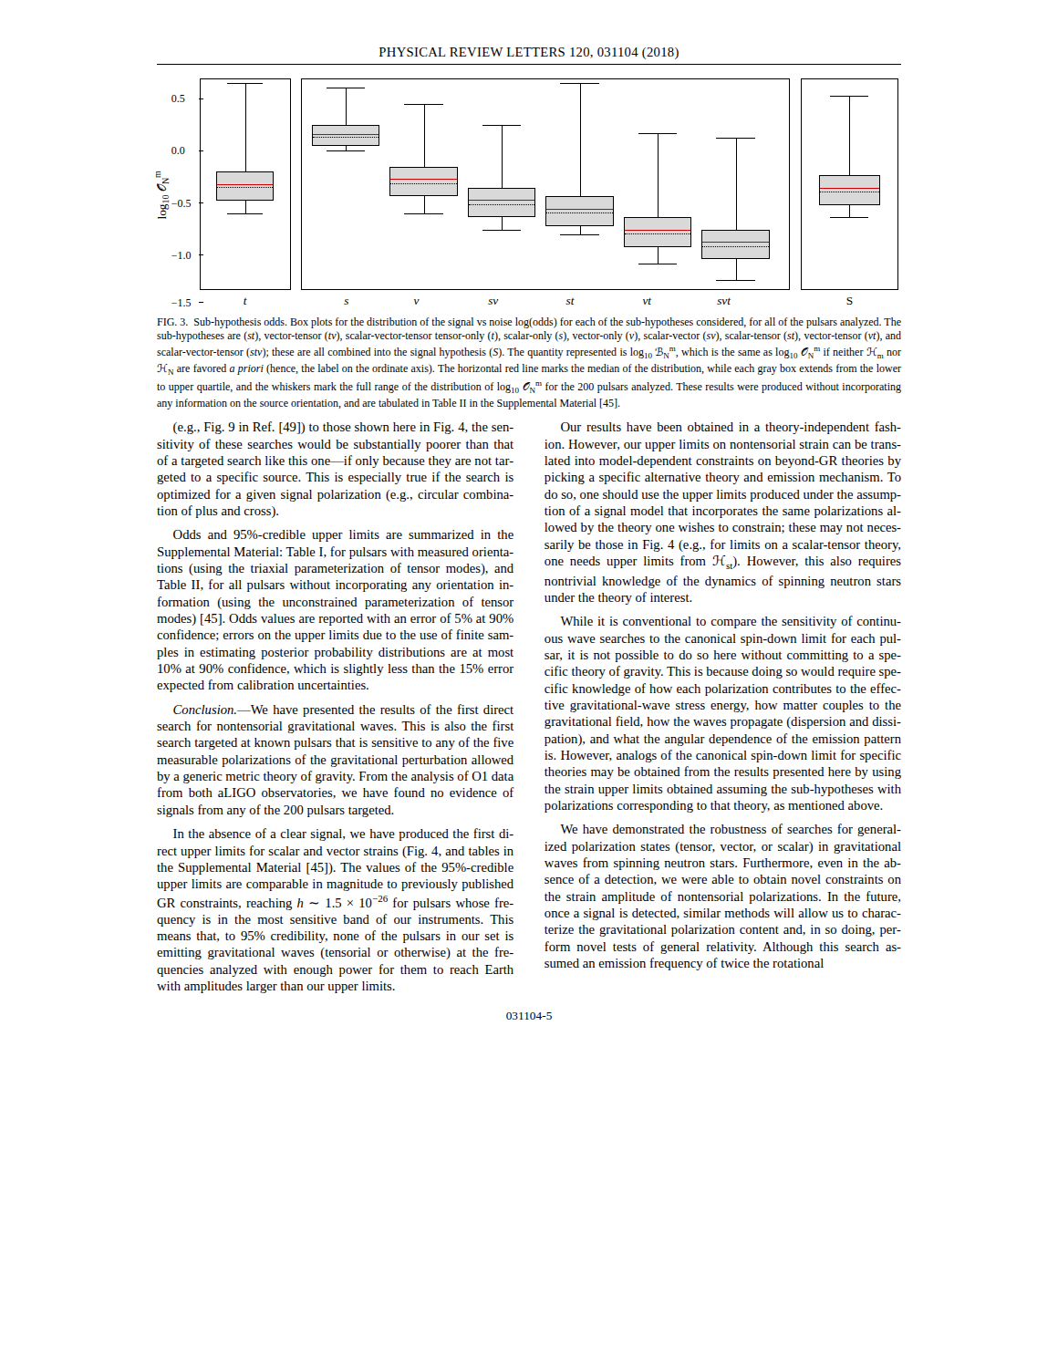PHYSICAL REVIEW LETTERS 120, 031104 (2018)
log10 𝒪Nm
0.5
0.0
−0.5
−1.0
−1.5
t s v sv st vt svt S
FIG. 3. Sub-hypothesis odds. Box plots for the distribution of the signal vs noise log(odds) for each of the sub-hypotheses considered, for all of the pulsars analyzed. The sub-hypotheses are (st), vector-tensor (tv), scalar-vector-tensor tensor-only (t), scalar-only (s), vector-only (v), scalar-vector (sv), scalar-tensor (st), vector-tensor (vt), and scalar-vector-tensor (stv); these are all combined into the signal hypothesis (S). The quantity represented is log10 ℬNm, which is the same as log10 𝒪Nm if neither ℋm nor ℋN are favored a priori (hence, the label on the ordinate axis). The horizontal red line marks the median of the distribution, while each gray box extends from the lower to upper quartile, and the whiskers mark the full range of the distribution of log10 𝒪Nm for the 200 pulsars analyzed. These results were produced without incorporating any information on the source orientation, and are tabulated in Table II in the Supplemental Material [45].
(e.g., Fig. 9 in Ref. [49]) to those shown here in Fig. 4, the sensitivity of these searches would be substantially poorer than that of a targeted search like this one—if only because they are not targeted to a specific source. This is especially true if the search is optimized for a given signal polarization (e.g., circular combination of plus and cross).
Odds and 95%-credible upper limits are summarized in the Supplemental Material: Table I, for pulsars with measured orientations (using the triaxial parameterization of tensor modes), and Table II, for all pulsars without incorporating any orientation information (using the unconstrained parameterization of tensor modes) [45]. Odds values are reported with an error of 5% at 90% confidence; errors on the upper limits due to the use of finite samples in estimating posterior probability distributions are at most 10% at 90% confidence, which is slightly less than the 15% error expected from calibration uncertainties.
Conclusion.—We have presented the results of the first direct search for nontensorial gravitational waves. This is also the first search targeted at known pulsars that is sensitive to any of the five measurable polarizations of the gravitational perturbation allowed by a generic metric theory of gravity. From the analysis of O1 data from both aLIGO observatories, we have found no evidence of signals from any of the 200 pulsars targeted.
In the absence of a clear signal, we have produced the first direct upper limits for scalar and vector strains (Fig. 4, and tables in the Supplemental Material [45]). The values of the 95%-credible upper limits are comparable in magnitude to previously published GR constraints, reaching h ∼ 1.5 × 10−26 for pulsars whose frequency is in the most sensitive band of our instruments. This means that, to 95% credibility, none of the pulsars in our set is emitting gravitational waves (tensorial or otherwise) at the frequencies analyzed with enough power for them to reach Earth with amplitudes larger than our upper limits.
Our results have been obtained in a theory-independent fashion. However, our upper limits on nontensorial strain can be translated into model-dependent constraints on beyond-GR theories by picking a specific alternative theory and emission mechanism. To do so, one should use the upper limits produced under the assumption of a signal model that incorporates the same polarizations allowed by the theory one wishes to constrain; these may not necessarily be those in Fig. 4 (e.g., for limits on a scalar-tensor theory, one needs upper limits from ℋst). However, this also requires nontrivial knowledge of the dynamics of spinning neutron stars under the theory of interest.
While it is conventional to compare the sensitivity of continuous wave searches to the canonical spin-down limit for each pulsar, it is not possible to do so here without committing to a specific theory of gravity. This is because doing so would require specific knowledge of how each polarization contributes to the effective gravitational-wave stress energy, how matter couples to the gravitational field, how the waves propagate (dispersion and dissipation), and what the angular dependence of the emission pattern is. However, analogs of the canonical spin-down limit for specific theories may be obtained from the results presented here by using the strain upper limits obtained assuming the sub-hypotheses with polarizations corresponding to that theory, as mentioned above.
We have demonstrated the robustness of searches for generalized polarization states (tensor, vector, or scalar) in gravitational waves from spinning neutron stars. Furthermore, even in the absence of a detection, we were able to obtain novel constraints on the strain amplitude of nontensorial polarizations. In the future, once a signal is detected, similar methods will allow us to characterize the gravitational polarization content and, in so doing, perform novel tests of general relativity. Although this search assumed an emission frequency of twice the rotational
031104-5